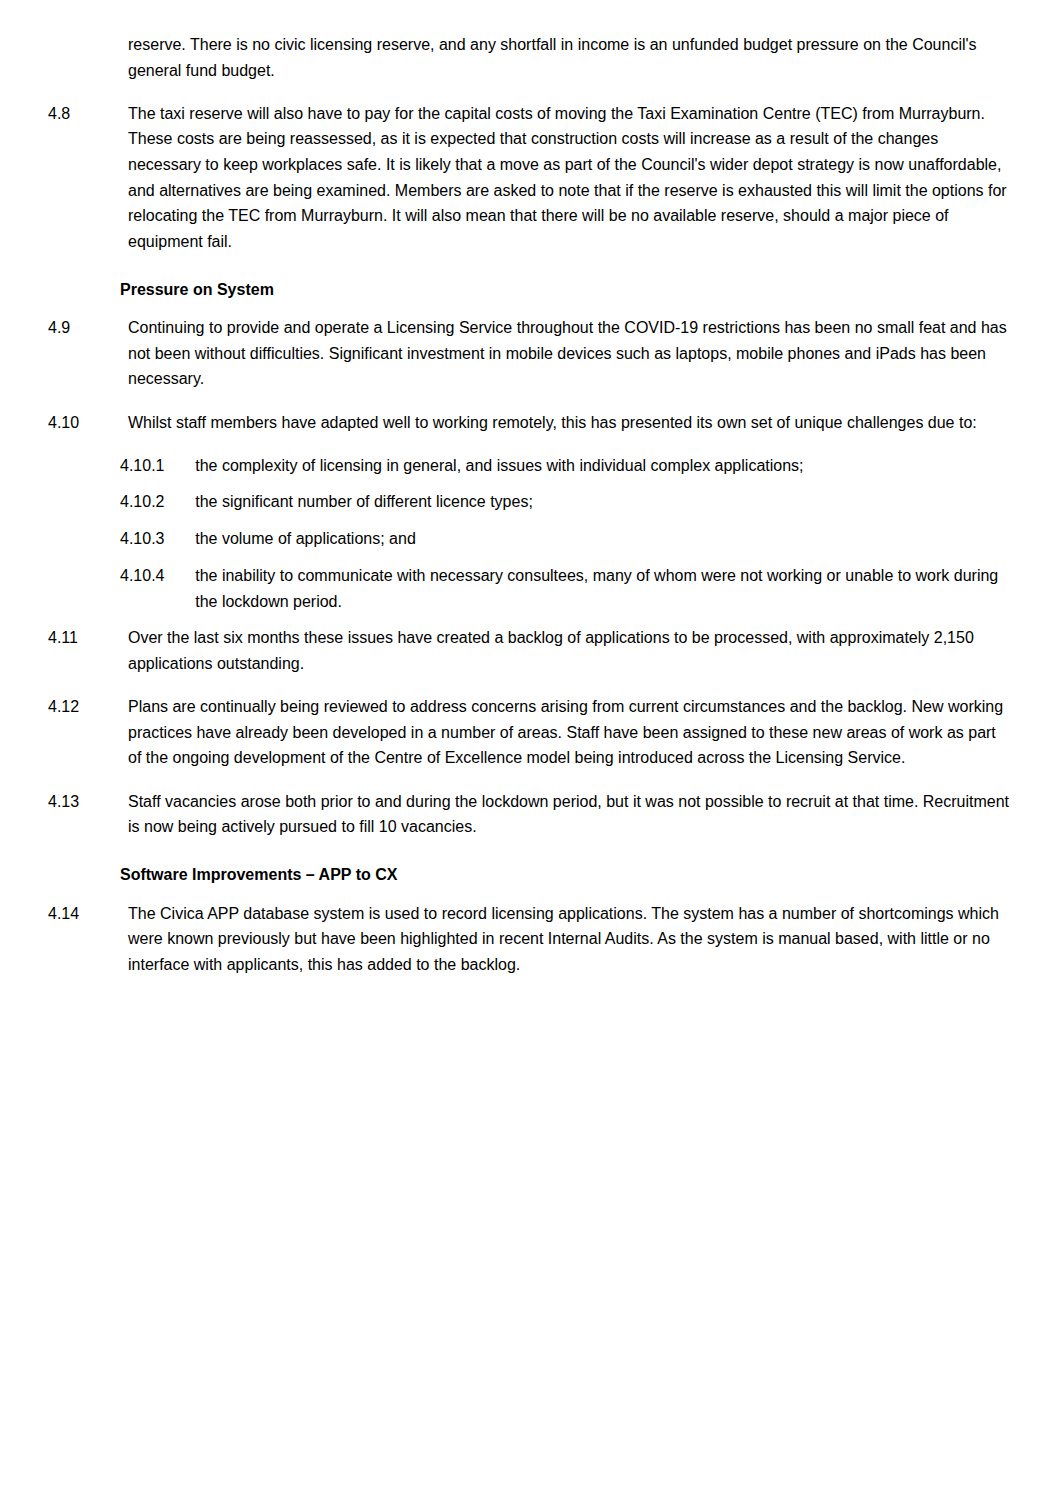reserve. There is no civic licensing reserve, and any shortfall in income is an unfunded budget pressure on the Council's general fund budget.
4.8
The taxi reserve will also have to pay for the capital costs of moving the Taxi Examination Centre (TEC) from Murrayburn. These costs are being reassessed, as it is expected that construction costs will increase as a result of the changes necessary to keep workplaces safe. It is likely that a move as part of the Council's wider depot strategy is now unaffordable, and alternatives are being examined. Members are asked to note that if the reserve is exhausted this will limit the options for relocating the TEC from Murrayburn. It will also mean that there will be no available reserve, should a major piece of equipment fail.
Pressure on System
4.9
Continuing to provide and operate a Licensing Service throughout the COVID-19 restrictions has been no small feat and has not been without difficulties. Significant investment in mobile devices such as laptops, mobile phones and iPads has been necessary.
4.10
Whilst staff members have adapted well to working remotely, this has presented its own set of unique challenges due to:
4.10.1
the complexity of licensing in general, and issues with individual complex applications;
4.10.2
the significant number of different licence types;
4.10.3
the volume of applications; and
4.10.4
the inability to communicate with necessary consultees, many of whom were not working or unable to work during the lockdown period.
4.11
Over the last six months these issues have created a backlog of applications to be processed, with approximately 2,150 applications outstanding.
4.12
Plans are continually being reviewed to address concerns arising from current circumstances and the backlog. New working practices have already been developed in a number of areas. Staff have been assigned to these new areas of work as part of the ongoing development of the Centre of Excellence model being introduced across the Licensing Service.
4.13
Staff vacancies arose both prior to and during the lockdown period, but it was not possible to recruit at that time. Recruitment is now being actively pursued to fill 10 vacancies.
Software Improvements – APP to CX
4.14
The Civica APP database system is used to record licensing applications. The system has a number of shortcomings which were known previously but have been highlighted in recent Internal Audits. As the system is manual based, with little or no interface with applicants, this has added to the backlog.